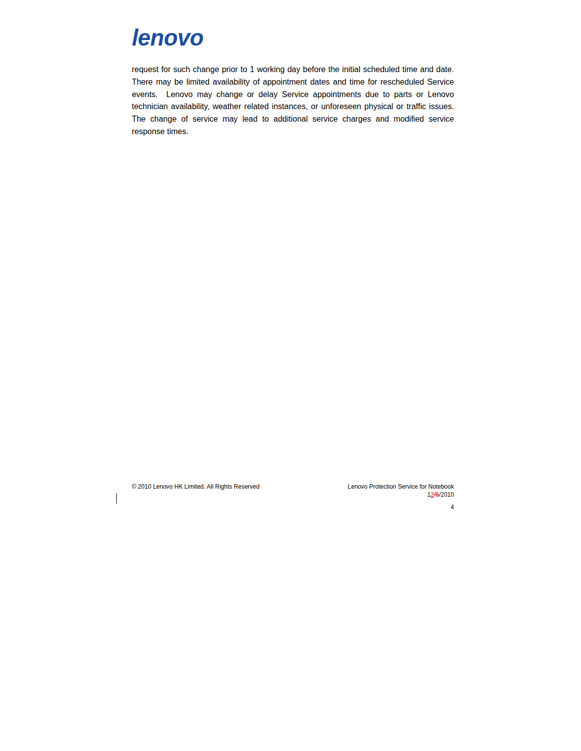lenovo
request for such change prior to 1 working day before the initial scheduled time and date. There may be limited availability of appointment dates and time for rescheduled Service events. Lenovo may change or delay Service appointments due to parts or Lenovo technician availability, weather related instances, or unforeseen physical or traffic issues. The change of service may lead to additional service charges and modified service response times.
© 2010 Lenovo HK Limited. All Rights Reserved
Lenovo Protection Service for Notebook 12/5/2010
4